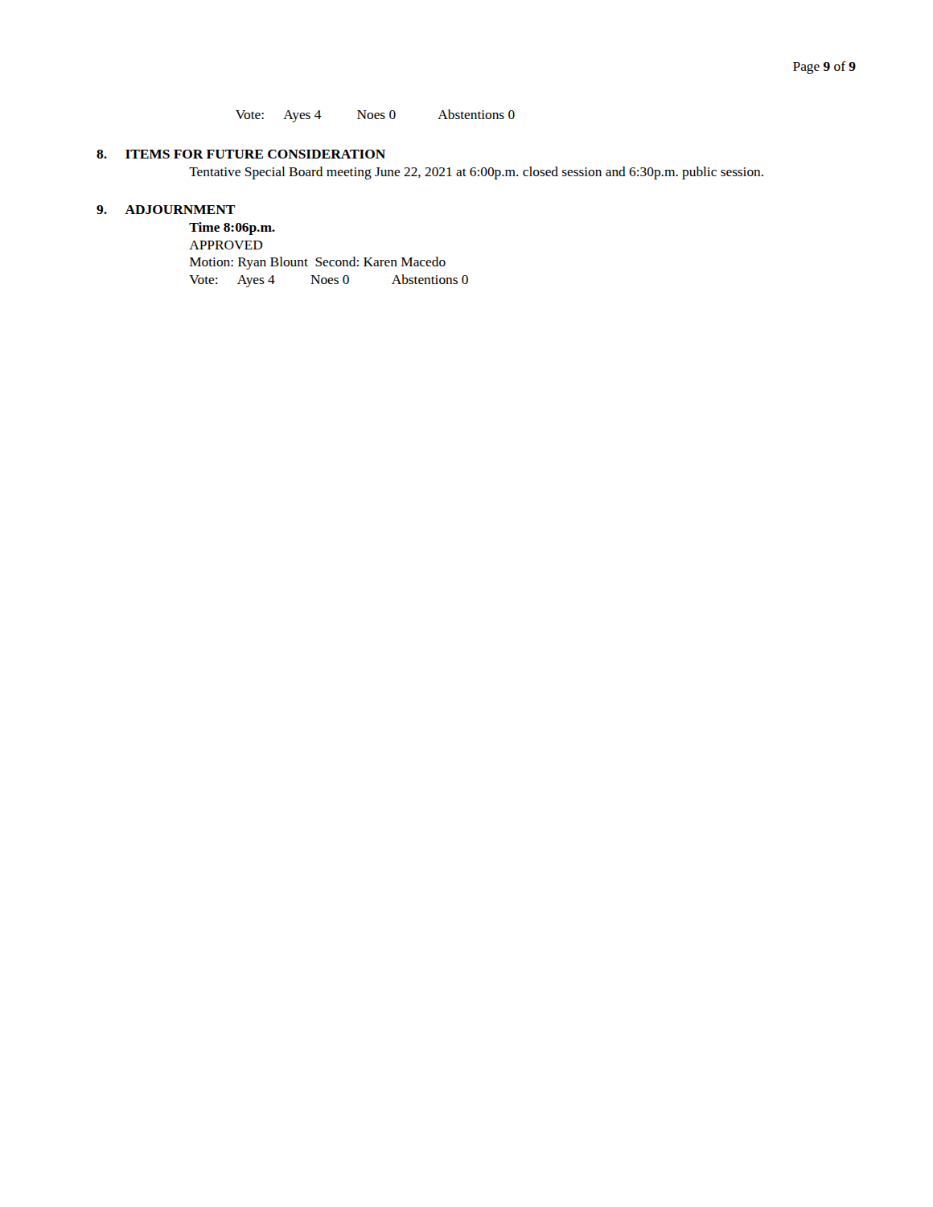Page 9 of 9
Vote: Ayes 4 Noes 0 Abstentions 0
8. ITEMS FOR FUTURE CONSIDERATION
Tentative Special Board meeting June 22, 2021 at 6:00p.m. closed session and 6:30p.m. public session.
9. ADJOURNMENT
Time 8:06p.m.
APPROVED
Motion: Ryan Blount Second: Karen Macedo
Vote: Ayes 4 Noes 0 Abstentions 0